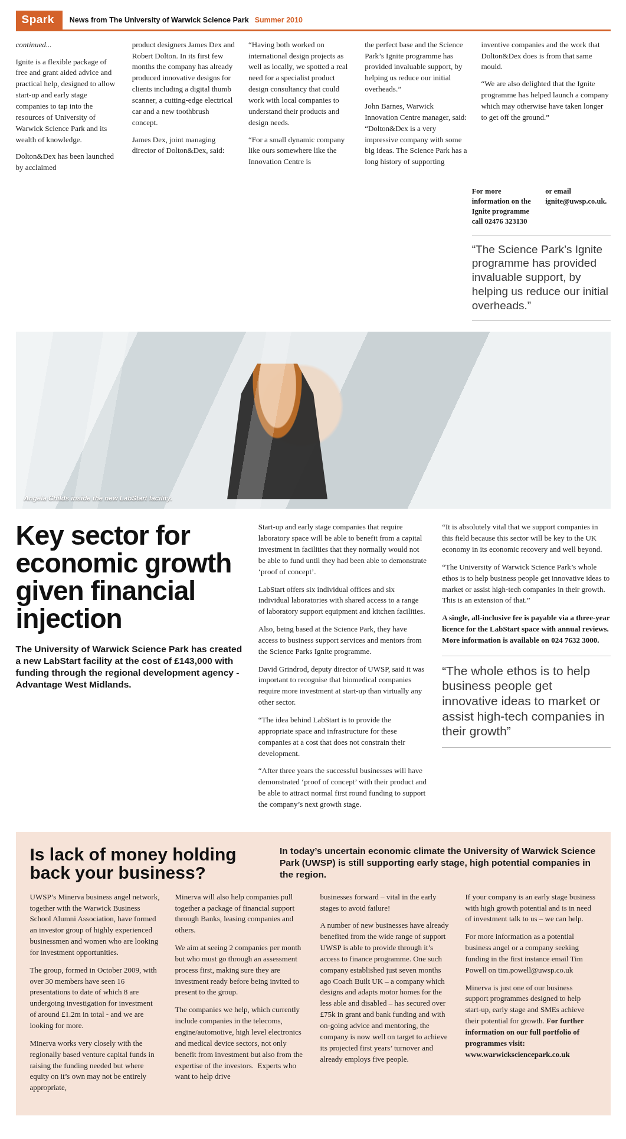Spark
News from The University of Warwick Science Park Summer 2010
continued...
Ignite is a flexible package of free and grant aided advice and practical help, designed to allow start-up and early stage companies to tap into the resources of University of Warwick Science Park and its wealth of knowledge.
Dolton&Dex has been launched by acclaimed
product designers James Dex and Robert Dolton. In its first few months the company has already produced innovative designs for clients including a digital thumb scanner, a cutting-edge electrical car and a new toothbrush concept.
James Dex, joint managing director of Dolton&Dex, said:
“Having both worked on international design projects as well as locally, we spotted a real need for a specialist product design consultancy that could work with local companies to understand their products and design needs.
“For a small dynamic company like ours somewhere like the Innovation Centre is
the perfect base and the Science Park’s Ignite programme has provided invaluable support, by helping us reduce our initial overheads.”
John Barnes, Warwick Innovation Centre manager, said: “Dolton&Dex is a very impressive company with some big ideas. The Science Park has a long history of supporting
inventive companies and the work that Dolton&Dex does is from that same mould.
“We are also delighted that the Ignite programme has helped launch a company which may otherwise have taken longer to get off the ground.”
For more information on the Ignite programme call 02476 323130
or email ignite@uwsp.co.uk.
“The Science Park’s Ignite programme has provided invaluable support, by helping us reduce our initial overheads.”
Angela Childs inside the new LabStart facility.
Key sector for economic growth given financial injection
The University of Warwick Science Park has created a new LabStart facility at the cost of £143,000 with funding through the regional development agency - Advantage West Midlands.
Start-up and early stage companies that require laboratory space will be able to benefit from a capital investment in facilities that they normally would not be able to fund until they had been able to demonstrate ‘proof of concept’.
LabStart offers six individual offices and six individual laboratories with shared access to a range of laboratory support equipment and kitchen facilities.
Also, being based at the Science Park, they have access to business support services and mentors from the Science Parks Ignite programme.
David Grindrod, deputy director of UWSP, said it was important to recognise that biomedical companies require more investment at start-up than virtually any other sector.
“The idea behind LabStart is to provide the appropriate space and infrastructure for these companies at a cost that does not constrain their development.
“After three years the successful businesses will have demonstrated ‘proof of concept’ with their product and be able to attract normal first round funding to support the company’s next growth stage.
“It is absolutely vital that we support companies in this field because this sector will be key to the UK economy in its economic recovery and well beyond.
“The University of Warwick Science Park’s whole ethos is to help business people get innovative ideas to market or assist high-tech companies in their growth. This is an extension of that.”
A single, all-inclusive fee is payable via a three-year licence for the LabStart space with annual reviews. More information is available on 024 7632 3000.
“The whole ethos is to help business people get innovative ideas to market or assist high-tech companies in their growth”
Is lack of money holding back your business?
In today’s uncertain economic climate the University of Warwick Science Park (UWSP) is still supporting early stage, high potential companies in the region.
UWSP’s Minerva business angel network, together with the Warwick Business School Alumni Association, have formed an investor group of highly experienced businessmen and women who are looking for investment opportunities.
The group, formed in October 2009, with over 30 members have seen 16 presentations to date of which 8 are undergoing investigation for investment of around £1.2m in total - and we are looking for more.
Minerva works very closely with the regionally based venture capital funds in raising the funding needed but where equity on it’s own may not be entirely appropriate,
Minerva will also help companies pull together a package of financial support through Banks, leasing companies and others.
We aim at seeing 2 companies per month but who must go through an assessment process first, making sure they are investment ready before being invited to present to the group.
The companies we help, which currently include companies in the telecoms, engine/automotive, high level electronics and medical device sectors, not only benefit from investment but also from the expertise of the investors. Experts who want to help drive
businesses forward – vital in the early stages to avoid failure!
A number of new businesses have already benefited from the wide range of support UWSP is able to provide through it’s access to finance programme. One such company established just seven months ago Coach Built UK – a company which designs and adapts motor homes for the less able and disabled – has secured over £75k in grant and bank funding and with on-going advice and mentoring, the company is now well on target to achieve its projected first years’ turnover and already employs five people.
If your company is an early stage business with high growth potential and is in need of investment talk to us – we can help.
For more information as a potential business angel or a company seeking funding in the first instance email Tim Powell on tim.powell@uwsp.co.uk
Minerva is just one of our business support programmes designed to help start-up, early stage and SMEs achieve their potential for growth. For further information on our full portfolio of programmes visit: www.warwicksciencepark.co.uk